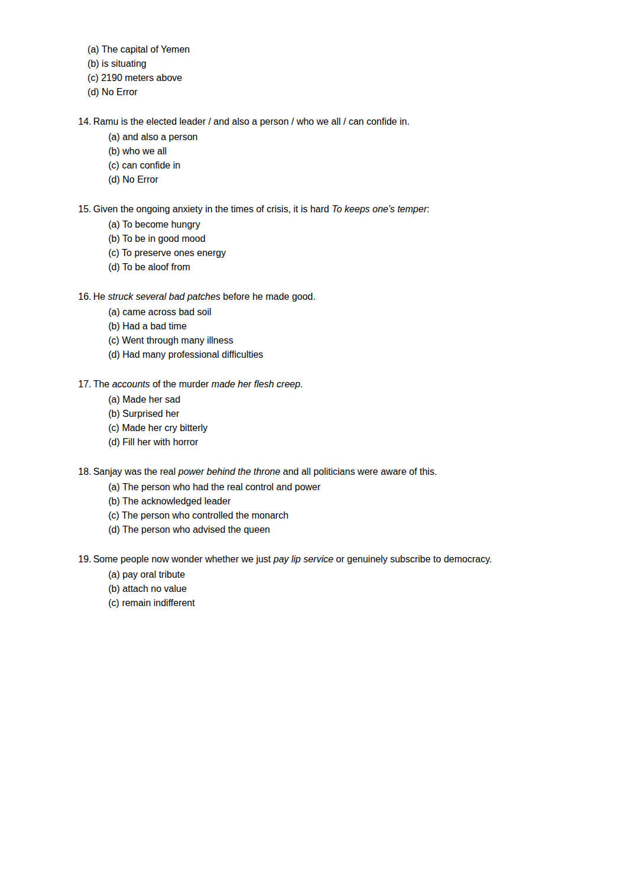(a) The capital of Yemen
(b) is situating
(c) 2190 meters above
(d) No Error
Ramu is the elected leader / and also a person / who we all / can confide in.
(a) and also a person
(b) who we all
(c) can confide in
(d) No Error
Given the ongoing anxiety in the times of crisis, it is hard To keeps one's temper:
(a) To become hungry
(b) To be in good mood
(c) To preserve ones energy
(d) To be aloof from
He struck several bad patches before he made good.
(a) came across bad soil
(b) Had a bad time
(c) Went through many illness
(d) Had many professional difficulties
The accounts of the murder made her flesh creep.
(a) Made her sad
(b) Surprised her
(c) Made her cry bitterly
(d) Fill her with horror
Sanjay was the real power behind the throne and all politicians were aware of this.
(a) The person who had the real control and power
(b) The acknowledged leader
(c) The person who controlled the monarch
(d) The person who advised the queen
Some people now wonder whether we just pay lip service or genuinely subscribe to democracy.
(a) pay oral tribute
(b) attach no value
(c) remain indifferent